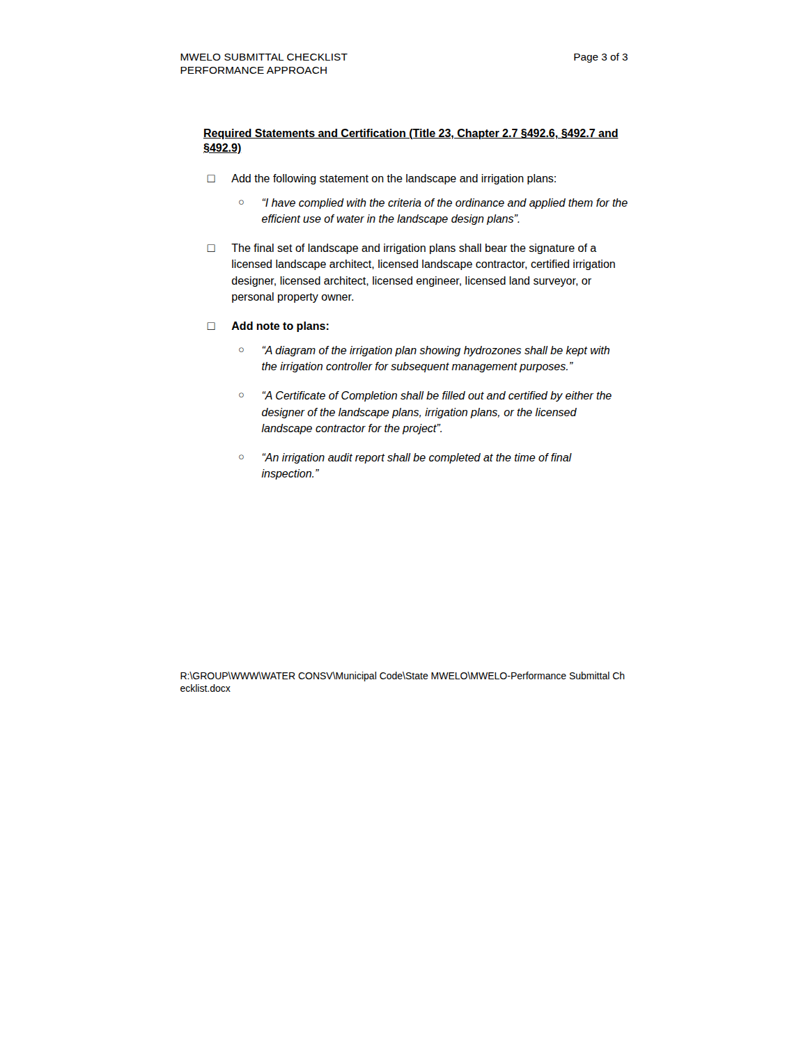MWELO SUBMITTAL CHECKLIST
PERFORMANCE APPROACH
Page 3 of 3
Required Statements and Certification (Title 23, Chapter 2.7 §492.6, §492.7 and §492.9)
Add the following statement on the landscape and irrigation plans:
“I have complied with the criteria of the ordinance and applied them for the efficient use of water in the landscape design plans”.
The final set of landscape and irrigation plans shall bear the signature of a licensed landscape architect, licensed landscape contractor, certified irrigation designer, licensed architect, licensed engineer, licensed land surveyor, or personal property owner.
Add note to plans:
“A diagram of the irrigation plan showing hydrozones shall be kept with the irrigation controller for subsequent management purposes.”
“A Certificate of Completion shall be filled out and certified by either the designer of the landscape plans, irrigation plans, or the licensed landscape contractor for the project”.
“An irrigation audit report shall be completed at the time of final inspection.”
R:\GROUP\WWW\WATER CONSV\Municipal Code\State MWELO\MWELO-Performance Submittal Checklist.docx